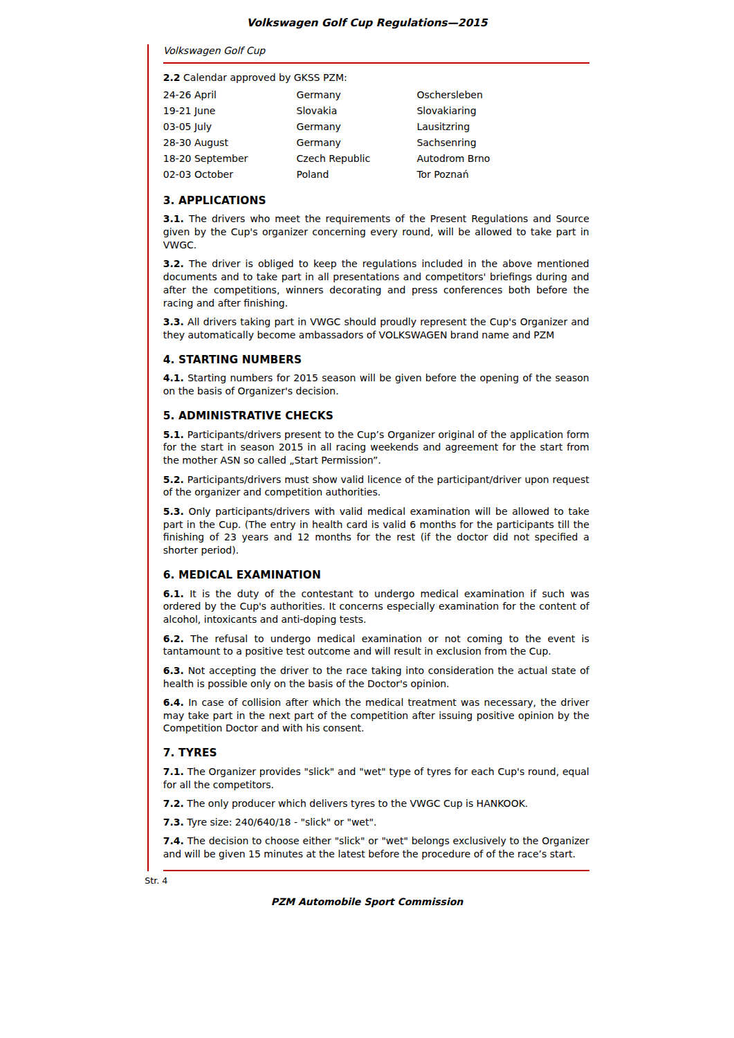Volkswagen Golf Cup Regulations—2015
Volkswagen Golf Cup
2.2 Calendar approved by GKSS PZM:
| 24-26 April | Germany | Oschersleben |
| 19-21 June | Slovakia | Slovakiaring |
| 03-05 July | Germany | Lausitzring |
| 28-30 August | Germany | Sachsenring |
| 18-20 September | Czech Republic | Autodrom Brno |
| 02-03 October | Poland | Tor Poznań |
3. APPLICATIONS
3.1. The drivers who meet the requirements of the Present Regulations and Source given by the Cup's organizer concerning every round, will be allowed to take part in VWGC.
3.2. The driver is obliged to keep the regulations included in the above mentioned documents and to take part in all presentations and competitors' briefings during and after the competitions, winners decorating and press conferences both before the racing and after finishing.
3.3. All drivers taking part in VWGC should proudly represent the Cup's Organizer and they automatically become ambassadors of VOLKSWAGEN brand name and PZM
4. STARTING NUMBERS
4.1. Starting numbers for 2015 season will be given before the opening of the season on the basis of Organizer's decision.
5. ADMINISTRATIVE CHECKS
5.1. Participants/drivers present to the Cup’s Organizer original of the application form for the start in season 2015 in all racing weekends and agreement for the start from the mother ASN so called „Start Permission”.
5.2. Participants/drivers must show valid licence of the participant/driver upon request of the organizer and competition authorities.
5.3. Only participants/drivers with valid medical examination will be allowed to take part in the Cup. (The entry in health card is valid 6 months for the participants till the finishing of 23 years and 12 months for the rest (if the doctor did not specified a shorter period).
6. MEDICAL EXAMINATION
6.1. It is the duty of the contestant to undergo medical examination if such was ordered by the Cup's authorities. It concerns especially examination for the content of alcohol, intoxicants and anti-doping tests.
6.2. The refusal to undergo medical examination or not coming to the event is tantamount to a positive test outcome and will result in exclusion from the Cup.
6.3. Not accepting the driver to the race taking into consideration the actual state of health is possible only on the basis of the Doctor's opinion.
6.4. In case of collision after which the medical treatment was necessary, the driver may take part in the next part of the competition after issuing positive opinion by the Competition Doctor and with his consent.
7. TYRES
7.1. The Organizer provides "slick" and "wet" type of tyres for each Cup's round, equal for all the competitors.
7.2. The only producer which delivers tyres to the VWGC Cup is HANKOOK.
7.3. Tyre size: 240/640/18 - "slick" or "wet".
7.4. The decision to choose either "slick" or "wet" belongs exclusively to the Organizer and will be given 15 minutes at the latest before the procedure of of the race’s start.
Str. 4
PZM Automobile Sport Commission